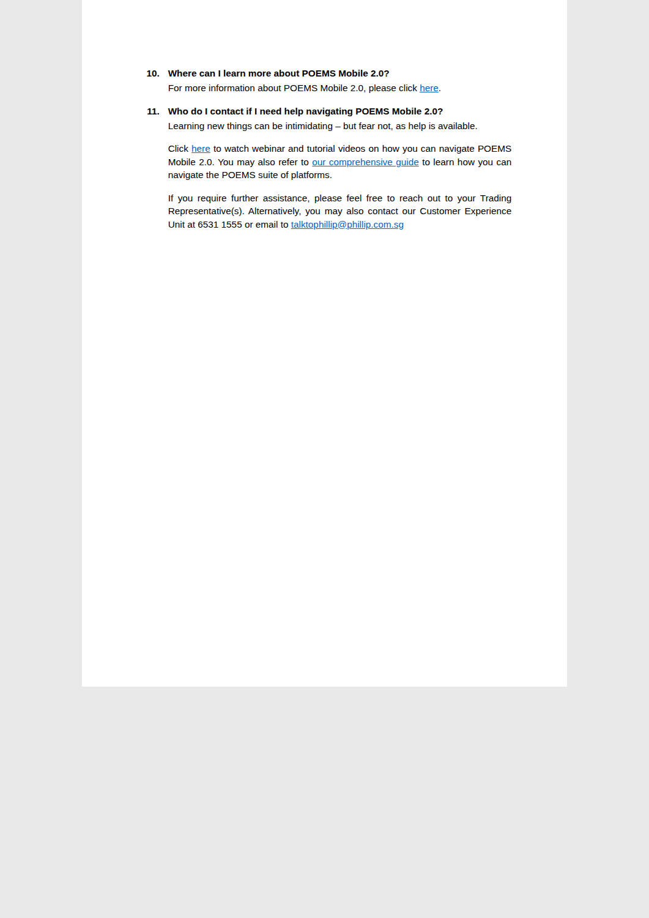Where can I learn more about POEMS Mobile 2.0?
For more information about POEMS Mobile 2.0, please click here.
Who do I contact if I need help navigating POEMS Mobile 2.0?
Learning new things can be intimidating – but fear not, as help is available.
Click here to watch webinar and tutorial videos on how you can navigate POEMS Mobile 2.0. You may also refer to our comprehensive guide to learn how you can navigate the POEMS suite of platforms.
If you require further assistance, please feel free to reach out to your Trading Representative(s). Alternatively, you may also contact our Customer Experience Unit at 6531 1555 or email to talktophillip@phillip.com.sg